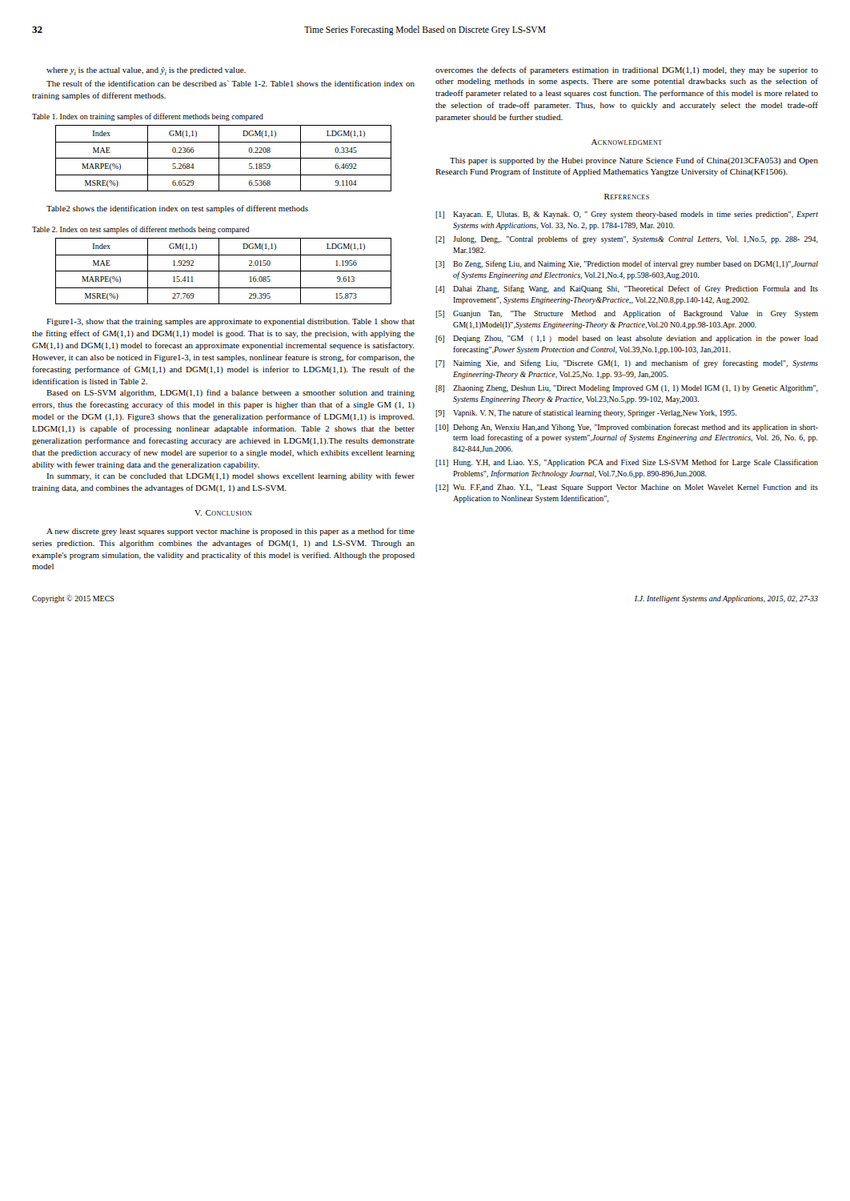32
Time Series Forecasting Model Based on Discrete Grey LS-SVM
where yi is the actual value, and ŷi is the predicted value.
The result of the identification can be described as` Table 1-2. Table1 shows the identification index on training samples of different methods.
Table 1. Index on training samples of different methods being compared
| Index | GM(1,1) | DGM(1,1) | LDGM(1,1) |
| MAE | 0.2366 | 0.2208 | 0.3345 |
| MARPE(%) | 5.2684 | 5.1859 | 6.4692 |
| MSRE(%) | 6.6529 | 6.5368 | 9.1104 |
Table2 shows the identification index on test samples of different methods
Table 2. Index on test samples of different methods being compared
| Index | GM(1,1) | DGM(1,1) | LDGM(1,1) |
| MAE | 1.9292 | 2.0150 | 1.1956 |
| MARPE(%) | 15.411 | 16.085 | 9.613 |
| MSRE(%) | 27.769 | 29.395 | 15.873 |
Figure1-3, show that the training samples are approximate to exponential distribution. Table 1 show that the fitting effect of GM(1,1) and DGM(1,1) model is good. That is to say, the precision, with applying the GM(1,1) and DGM(1,1) model to forecast an approximate exponential incremental sequence is satisfactory. However, it can also be noticed in Figure1-3, in test samples, nonlinear feature is strong, for comparison, the forecasting performance of GM(1,1) and DGM(1,1) model is inferior to LDGM(1,1). The result of the identification is listed in Table 2.
Based on LS-SVM algorithm, LDGM(1,1) find a balance between a smoother solution and training errors, thus the forecasting accuracy of this model in this paper is higher than that of a single GM (1, 1) model or the DGM (1,1). Figure3 shows that the generalization performance of LDGM(1,1) is improved. LDGM(1,1) is capable of processing nonlinear adaptable information. Table 2 shows that the better generalization performance and forecasting accuracy are achieved in LDGM(1,1).The results demonstrate that the prediction accuracy of new model are superior to a single model, which exhibits excellent learning ability with fewer training data and the generalization capability.
In summary, it can be concluded that LDGM(1,1) model shows excellent learning ability with fewer training data, and combines the advantages of DGM(1, 1) and LS-SVM.
V. Conclusion
A new discrete grey least squares support vector machine is proposed in this paper as a method for time series prediction. This algorithm combines the advantages of DGM(1, 1) and LS-SVM. Through an example's program simulation, the validity and practicality of this model is verified. Although the proposed model
overcomes the defects of parameters estimation in traditional DGM(1,1) model, they may be superior to other modeling methods in some aspects. There are some potential drawbacks such as the selection of tradeoff parameter related to a least squares cost function. The performance of this model is more related to the selection of trade-off parameter. Thus, how to quickly and accurately select the model trade-off parameter should be further studied.
Acknowledgment
This paper is supported by the Hubei province Nature Science Fund of China(2013CFA053) and Open Research Fund Program of Institute of Applied Mathematics Yangtze University of China(KF1506).
References
Kayacan. E, Ulutas. B, & Kaynak. O, " Grey system theory-based models in time series prediction", Expert Systems with Applications, Vol. 33, No. 2, pp. 1784-1789, Mar. 2010.
Julong, Deng,. "Contral problems of grey system", Systems& Contral Letters, Vol. 1,No.5, pp. 288- 294, Mar.1982.
Bo Zeng, Sifeng Liu, and Naiming Xie, "Prediction model of interval grey number based on DGM(1,1)",Journal of Systems Engineering and Electronics, Vol.21,No.4, pp.598-603,Aug.2010.
Dahai Zhang, Sifang Wang, and KaiQuang Shi, "Theoretical Defect of Grey Prediction Formula and Its Improvement", Systems Engineering-Theory&Practice,, Vol.22,N0.8,pp.140-142, Aug.2002.
Guanjun Tan, "The Structure Method and Application of Background Value in Grey System GM(1,1)Model(I)",Systems Engineering-Theory & Practice,Vol.20 N0.4,pp.98-103.Apr. 2000.
Deqiang Zhou, "GM（1,1）model based on least absolute deviation and application in the power load forecasting",Power System Protection and Control, Vol.39,No.1,pp.100-103, Jan,2011.
Naiming Xie, and Sifeng Liu, "Discrete GM(1, 1) and mechanism of grey forecasting model", Systems Engineering-Theory & Practice, Vol.25,No. 1,pp. 93–99, Jan,2005.
Zhaoning Zheng, Deshun Liu, "Direct Modeling Improved GM (1, 1) Model IGM (1, 1) by Genetic Algorithm", Systems Engineering Theory & Practice, Vol.23,No.5,pp. 99-102, May,2003.
Vapnik. V. N, The nature of statistical learning theory, Springer -Verlag,New York, 1995.
Dehong An, Wenxiu Han,and Yihong Yue, "Improved combination forecast method and its application in short-term load forecasting of a power system",Journal of Systems Engineering and Electronics, Vol. 26, No. 6, pp. 842-844,Jun.2006.
Hung. Y.H, and Liao. Y.S, "Application PCA and Fixed Size LS-SVM Method for Large Scale Classification Problems", Information Technology Journal, Vol.7,No.6,pp. 890-896,Jun.2008.
Wu. F.F,and Zhao. Y.L, "Least Square Support Vector Machine on Molet Wavelet Kernel Function and its Application to Nonlinear System Identification",
Copyright © 2015 MECS
I.J. Intelligent Systems and Applications, 2015, 02, 27-33